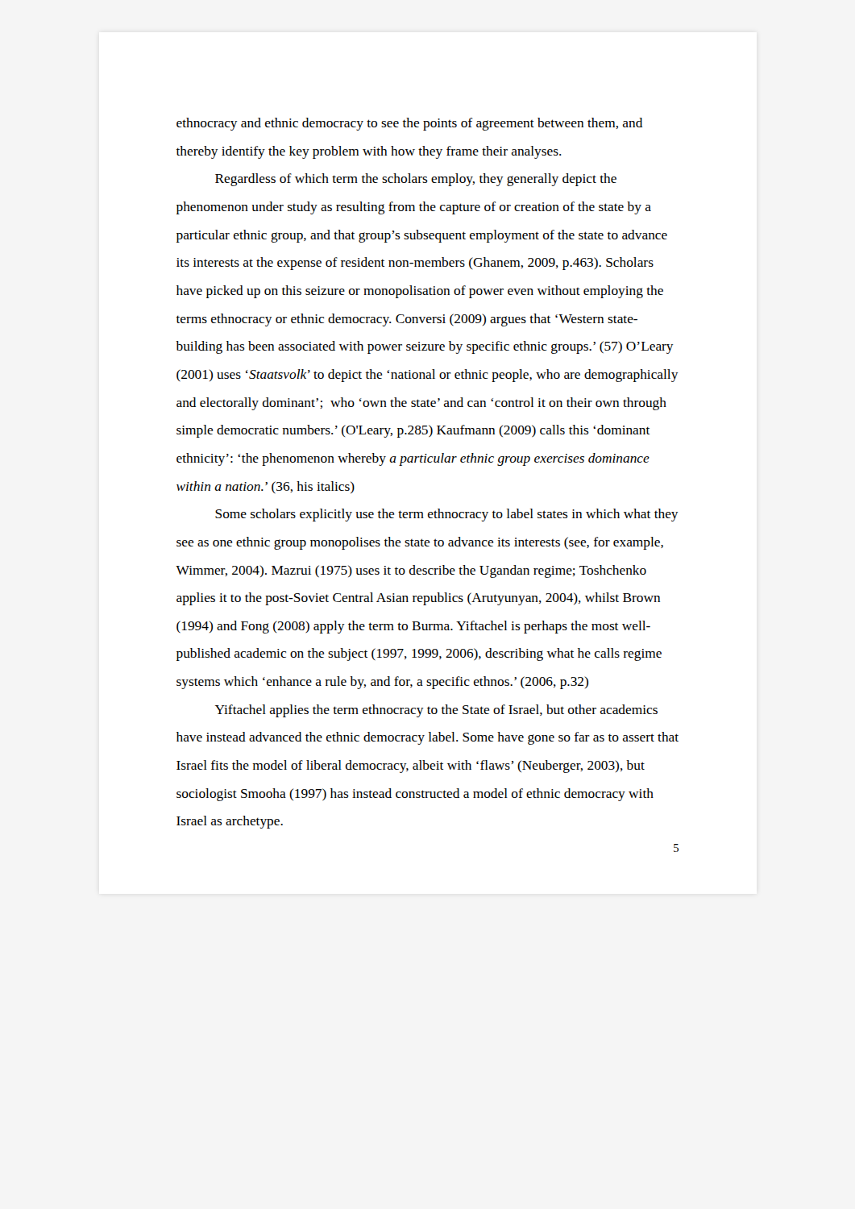ethnocracy and ethnic democracy to see the points of agreement between them, and thereby identify the key problem with how they frame their analyses.
Regardless of which term the scholars employ, they generally depict the phenomenon under study as resulting from the capture of or creation of the state by a particular ethnic group, and that group’s subsequent employment of the state to advance its interests at the expense of resident non-members (Ghanem, 2009, p.463). Scholars have picked up on this seizure or monopolisation of power even without employing the terms ethnocracy or ethnic democracy. Conversi (2009) argues that ‘Western state-building has been associated with power seizure by specific ethnic groups.’ (57) O’Leary (2001) uses ‘Staatsvolk’ to depict the ‘national or ethnic people, who are demographically and electorally dominant’; who ‘own the state’ and can ‘control it on their own through simple democratic numbers.’ (O'Leary, p.285) Kaufmann (2009) calls this ‘dominant ethnicity’: ‘the phenomenon whereby a particular ethnic group exercises dominance within a nation.’ (36, his italics)
Some scholars explicitly use the term ethnocracy to label states in which what they see as one ethnic group monopolises the state to advance its interests (see, for example, Wimmer, 2004). Mazrui (1975) uses it to describe the Ugandan regime; Toshchenko applies it to the post-Soviet Central Asian republics (Arutyunyan, 2004), whilst Brown (1994) and Fong (2008) apply the term to Burma. Yiftachel is perhaps the most well-published academic on the subject (1997, 1999, 2006), describing what he calls regime systems which ‘enhance a rule by, and for, a specific ethnos.’ (2006, p.32)
Yiftachel applies the term ethnocracy to the State of Israel, but other academics have instead advanced the ethnic democracy label. Some have gone so far as to assert that Israel fits the model of liberal democracy, albeit with ‘flaws’ (Neuberger, 2003), but sociologist Smooha (1997) has instead constructed a model of ethnic democracy with Israel as archetype.
5